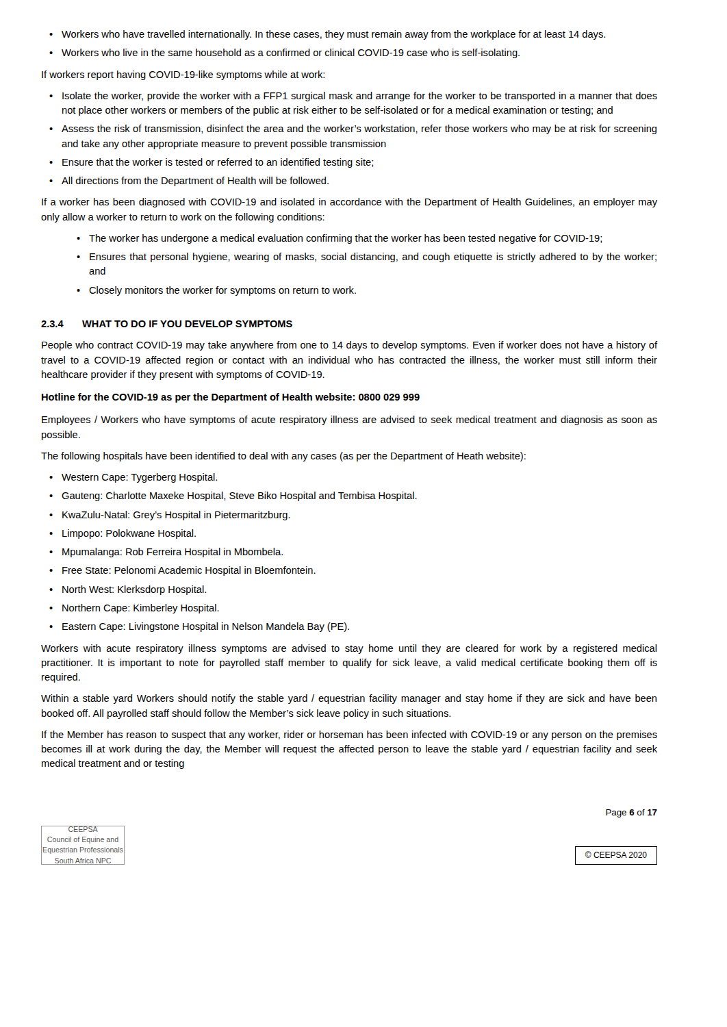Workers who have travelled internationally. In these cases, they must remain away from the workplace for at least 14 days.
Workers who live in the same household as a confirmed or clinical COVID-19 case who is self-isolating.
If workers report having COVID-19-like symptoms while at work:
Isolate the worker, provide the worker with a FFP1 surgical mask and arrange for the worker to be transported in a manner that does not place other workers or members of the public at risk either to be self-isolated or for a medical examination or testing; and
Assess the risk of transmission, disinfect the area and the worker’s workstation, refer those workers who may be at risk for screening and take any other appropriate measure to prevent possible transmission
Ensure that the worker is tested or referred to an identified testing site;
All directions from the Department of Health will be followed.
If a worker has been diagnosed with COVID-19 and isolated in accordance with the Department of Health Guidelines, an employer may only allow a worker to return to work on the following conditions:
The worker has undergone a medical evaluation confirming that the worker has been tested negative for COVID-19;
Ensures that personal hygiene, wearing of masks, social distancing, and cough etiquette is strictly adhered to by the worker; and
Closely monitors the worker for symptoms on return to work.
2.3.4 WHAT TO DO IF YOU DEVELOP SYMPTOMS
People who contract COVID-19 may take anywhere from one to 14 days to develop symptoms. Even if worker does not have a history of travel to a COVID-19 affected region or contact with an individual who has contracted the illness, the worker must still inform their healthcare provider if they present with symptoms of COVID-19.
Hotline for the COVID-19 as per the Department of Health website: 0800 029 999
Employees / Workers who have symptoms of acute respiratory illness are advised to seek medical treatment and diagnosis as soon as possible.
The following hospitals have been identified to deal with any cases (as per the Department of Heath website):
Western Cape: Tygerberg Hospital.
Gauteng: Charlotte Maxeke Hospital, Steve Biko Hospital and Tembisa Hospital.
KwaZulu-Natal: Grey’s Hospital in Pietermaritzburg.
Limpopo: Polokwane Hospital.
Mpumalanga: Rob Ferreira Hospital in Mbombela.
Free State: Pelonomi Academic Hospital in Bloemfontein.
North West: Klerksdorp Hospital.
Northern Cape: Kimberley Hospital.
Eastern Cape: Livingstone Hospital in Nelson Mandela Bay (PE).
Workers with acute respiratory illness symptoms are advised to stay home until they are cleared for work by a registered medical practitioner. It is important to note for payrolled staff member to qualify for sick leave, a valid medical certificate booking them off is required.
Within a stable yard Workers should notify the stable yard / equestrian facility manager and stay home if they are sick and have been booked off. All payrolled staff should follow the Member’s sick leave policy in such situations.
If the Member has reason to suspect that any worker, rider or horseman has been infected with COVID-19 or any person on the premises becomes ill at work during the day, the Member will request the affected person to leave the stable yard / equestrian facility and seek medical treatment and or testing
Page 6 of 17
CEEPSA
Council of Equine and Equestrian Professionals South Africa NPC
© CEEPSA 2020